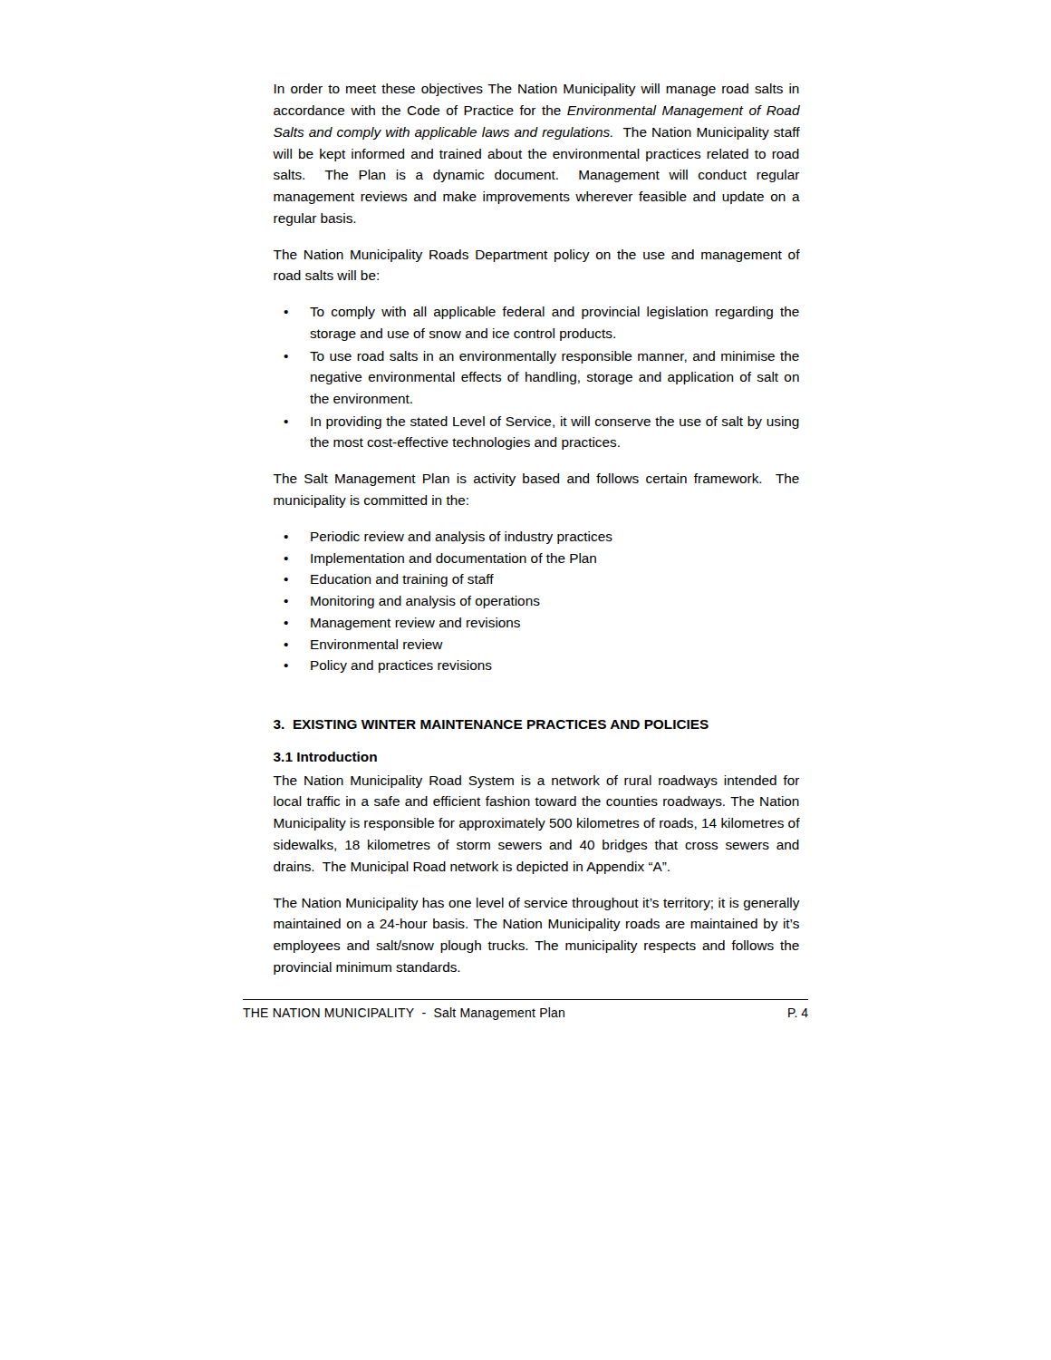In order to meet these objectives The Nation Municipality will manage road salts in accordance with the Code of Practice for the Environmental Management of Road Salts and comply with applicable laws and regulations. The Nation Municipality staff will be kept informed and trained about the environmental practices related to road salts. The Plan is a dynamic document. Management will conduct regular management reviews and make improvements wherever feasible and update on a regular basis.
The Nation Municipality Roads Department policy on the use and management of road salts will be:
To comply with all applicable federal and provincial legislation regarding the storage and use of snow and ice control products.
To use road salts in an environmentally responsible manner, and minimise the negative environmental effects of handling, storage and application of salt on the environment.
In providing the stated Level of Service, it will conserve the use of salt by using the most cost-effective technologies and practices.
The Salt Management Plan is activity based and follows certain framework. The municipality is committed in the:
Periodic review and analysis of industry practices
Implementation and documentation of the Plan
Education and training of staff
Monitoring and analysis of operations
Management review and revisions
Environmental review
Policy and practices revisions
3. EXISTING WINTER MAINTENANCE PRACTICES AND POLICIES
3.1 Introduction
The Nation Municipality Road System is a network of rural roadways intended for local traffic in a safe and efficient fashion toward the counties roadways. The Nation Municipality is responsible for approximately 500 kilometres of roads, 14 kilometres of sidewalks, 18 kilometres of storm sewers and 40 bridges that cross sewers and drains. The Municipal Road network is depicted in Appendix “A”.
The Nation Municipality has one level of service throughout it’s territory; it is generally maintained on a 24-hour basis. The Nation Municipality roads are maintained by it’s employees and salt/snow plough trucks. The municipality respects and follows the provincial minimum standards.
THE NATION MUNICIPALITY - Salt Management Plan
P. 4